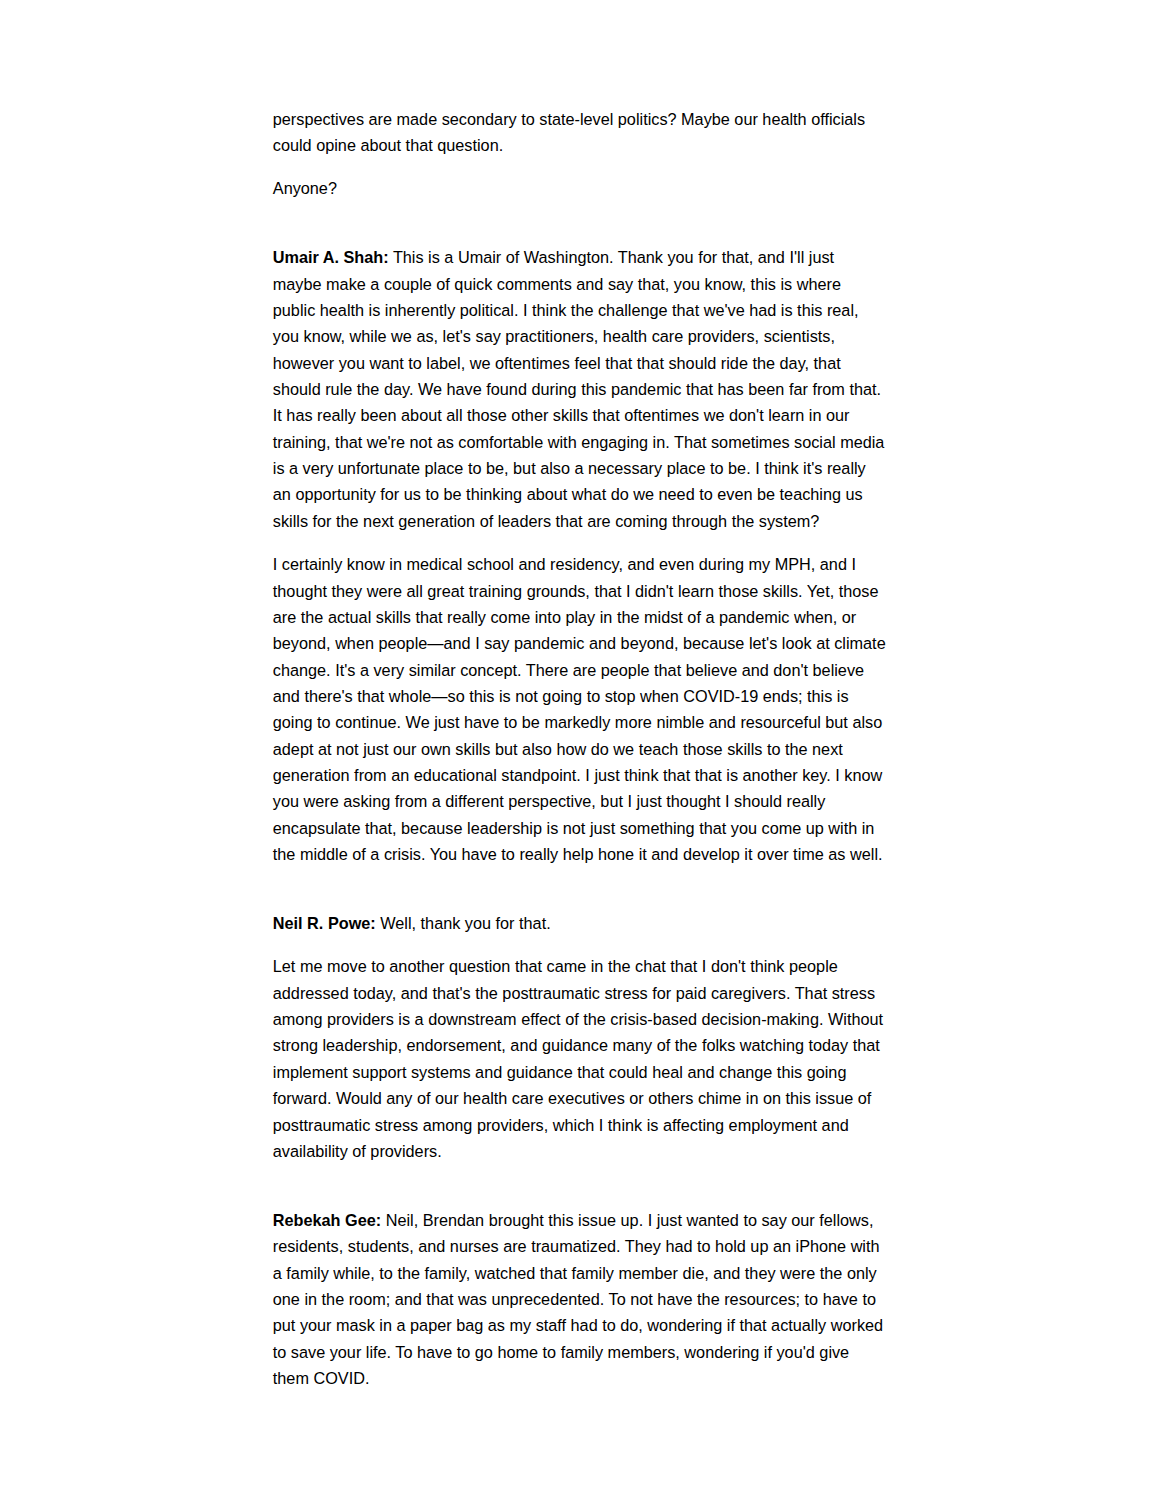perspectives are made secondary to state-level politics? Maybe our health officials could opine about that question.
Anyone?
Umair A. Shah: This is a Umair of Washington. Thank you for that, and I'll just maybe make a couple of quick comments and say that, you know, this is where public health is inherently political. I think the challenge that we've had is this real, you know, while we as, let's say practitioners, health care providers, scientists, however you want to label, we oftentimes feel that that should ride the day, that should rule the day. We have found during this pandemic that has been far from that. It has really been about all those other skills that oftentimes we don't learn in our training, that we're not as comfortable with engaging in. That sometimes social media is a very unfortunate place to be, but also a necessary place to be. I think it's really an opportunity for us to be thinking about what do we need to even be teaching us skills for the next generation of leaders that are coming through the system?
I certainly know in medical school and residency, and even during my MPH, and I thought they were all great training grounds, that I didn't learn those skills. Yet, those are the actual skills that really come into play in the midst of a pandemic when, or beyond, when people—and I say pandemic and beyond, because let's look at climate change. It's a very similar concept. There are people that believe and don't believe and there's that whole—so this is not going to stop when COVID-19 ends; this is going to continue. We just have to be markedly more nimble and resourceful but also adept at not just our own skills but also how do we teach those skills to the next generation from an educational standpoint. I just think that that is another key. I know you were asking from a different perspective, but I just thought I should really encapsulate that, because leadership is not just something that you come up with in the middle of a crisis. You have to really help hone it and develop it over time as well.
Neil R. Powe: Well, thank you for that.
Let me move to another question that came in the chat that I don't think people addressed today, and that's the posttraumatic stress for paid caregivers. That stress among providers is a downstream effect of the crisis-based decision-making. Without strong leadership, endorsement, and guidance many of the folks watching today that implement support systems and guidance that could heal and change this going forward. Would any of our health care executives or others chime in on this issue of posttraumatic stress among providers, which I think is affecting employment and availability of providers.
Rebekah Gee: Neil, Brendan brought this issue up. I just wanted to say our fellows, residents, students, and nurses are traumatized. They had to hold up an iPhone with a family while, to the family, watched that family member die, and they were the only one in the room; and that was unprecedented. To not have the resources; to have to put your mask in a paper bag as my staff had to do, wondering if that actually worked to save your life. To have to go home to family members, wondering if you'd give them COVID.